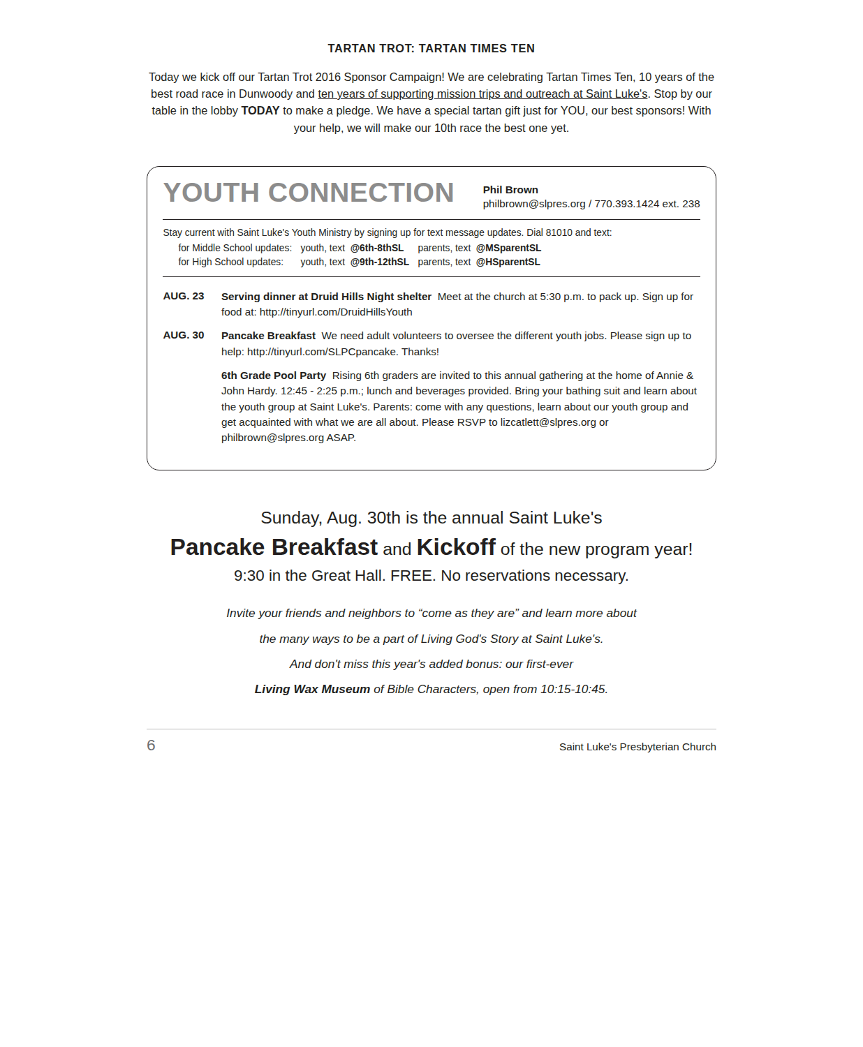TARTAN TROT: TARTAN TIMES TEN
Today we kick off our Tartan Trot 2016 Sponsor Campaign! We are celebrating Tartan Times Ten, 10 years of the best road race in Dunwoody and ten years of supporting mission trips and outreach at Saint Luke's. Stop by our table in the lobby TODAY to make a pledge. We have a special tartan gift just for YOU, our best sponsors! With your help, we will make our 10th race the best one yet.
YOUTH CONNECTION
Phil Brown
philbrown@slpres.org / 770.393.1424 ext. 238
Stay current with Saint Luke's Youth Ministry by signing up for text message updates. Dial 81010 and text:
| for Middle School updates: | youth, text @6th-8thSL | parents, text @MSparentSL |
| for High School updates: | youth, text @9th-12thSL | parents, text @HSparentSL |
AUG. 23
Serving dinner at Druid Hills Night shelter Meet at the church at 5:30 p.m. to pack up. Sign up for food at: http://tinyurl.com/DruidHillsYouth
AUG. 30
Pancake Breakfast We need adult volunteers to oversee the different youth jobs. Please sign up to help: http://tinyurl.com/SLPCpancake. Thanks!
6th Grade Pool Party Rising 6th graders are invited to this annual gathering at the home of Annie & John Hardy. 12:45 - 2:25 p.m.; lunch and beverages provided. Bring your bathing suit and learn about the youth group at Saint Luke's. Parents: come with any questions, learn about our youth group and get acquainted with what we are all about. Please RSVP to lizcatlett@slpres.org or philbrown@slpres.org ASAP.
Sunday, Aug. 30th is the annual Saint Luke's
Pancake Breakfast and Kickoff of the new program year!
9:30 in the Great Hall. FREE. No reservations necessary.
Invite your friends and neighbors to “come as they are” and learn more about
the many ways to be a part of Living God's Story at Saint Luke's.
And don't miss this year's added bonus: our first-ever
Living Wax Museum of Bible Characters, open from 10:15-10:45.
6 Saint Luke's Presbyterian Church